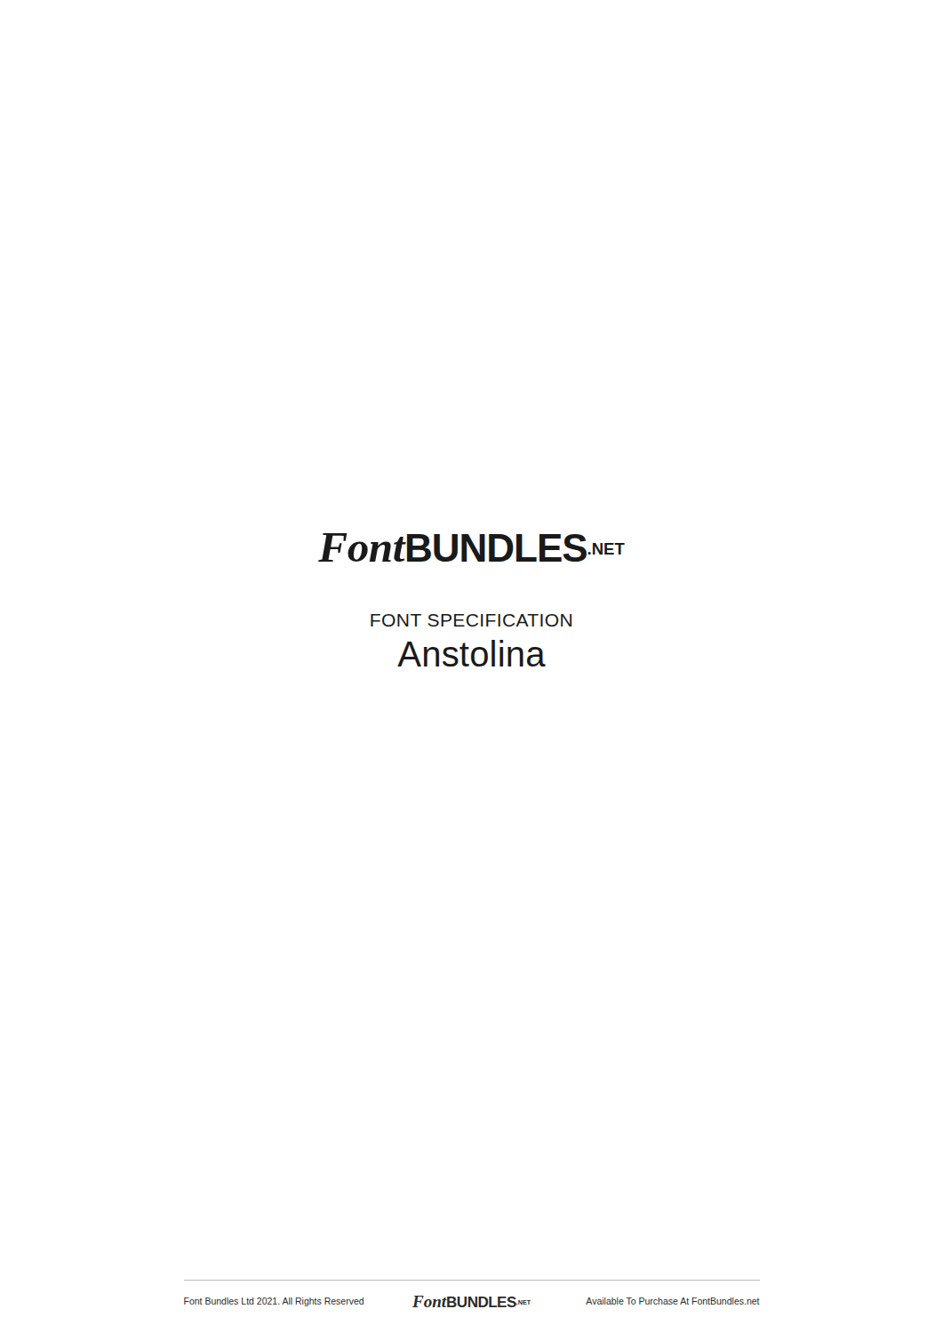Font BUNDLES.NET
FONT SPECIFICATION
Anstolina
Font Bundles Ltd 2021. All Rights Reserved
Font BUNDLES.NET
Available To Purchase At FontBundles.net